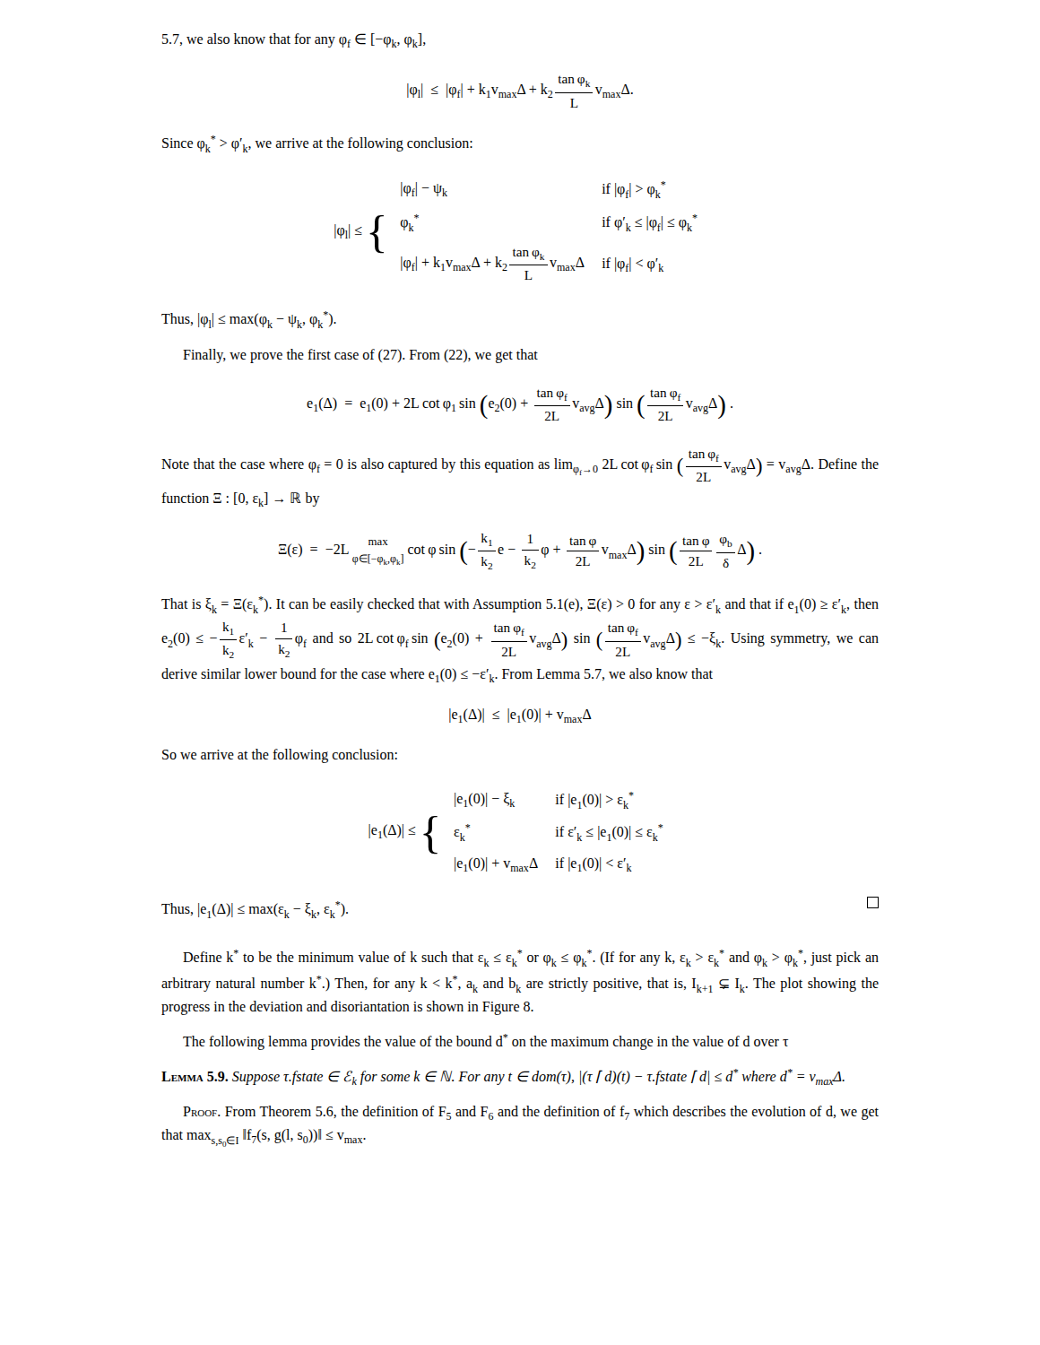5.7, we also know that for any φf ∈ [−φk, φk],
|φl| ≤ |φf| + k1vmaxΔ + k2tan φk LvmaxΔ.
Since φk* > φ′k, we arrive at the following conclusion:
|φl| ≤ {
| /φ f / − ψ k | if /φ f / > φ k * |
| φ k * | if φ′ k ≤ /φ f / ≤ φ k * |
| /φ f / + k 1 v max Δ + k 2 tan φ k L v max Δ | if /φ f / < φ′ k |
Thus, |φl| ≤ max(φk − ψk, φk*).
Finally, we prove the first case of (27). From (22), we get that
e1(Δ) = e1(0) + 2L cot φ1 sin (e2(0) + tan φf 2LvavgΔ) sin (tan φf 2LvavgΔ) .
Note that the case where φf = 0 is also captured by this equation as limφf→0 2L cot φf sin (tan φf 2LvavgΔ) = vavgΔ. Define the function Ξ : [0, εk] → ℝ by
Ξ(ε) = −2L max φ∈[−φk,φk] cot φ sin (−k1 k2e − 1 k2φ + tan φ 2LvmaxΔ) sin (tan φ 2L φb δ Δ) .
That is ξk = Ξ(εk*). It can be easily checked that with Assumption 5.1(e), Ξ(ε) > 0 for any ε > ε′k and that if e1(0) ≥ ε′k, then e2(0) ≤ −k1 k2ε′k − 1 k2φf and so 2L cot φf sin (e2(0) + tan φf 2LvavgΔ) sin (tan φf 2LvavgΔ) ≤ −ξk. Using symmetry, we can derive similar lower bound for the case where e1(0) ≤ −ε′k. From Lemma 5.7, we also know that
|e1(Δ)| ≤ |e1(0)| + vmaxΔ
So we arrive at the following conclusion:
|e1(Δ)| ≤ {
| /e 1 (0)/ − ξ k | if /e 1 (0)/ > ε k * |
| ε k * | if ε′ k ≤ /e 1 (0)/ ≤ ε k * |
| /e 1 (0)/ + v max Δ | if /e 1 (0)/ < ε′ k |
Thus, |e1(Δ)| ≤ max(εk − ξk, εk*).
Define k* to be the minimum value of k such that εk ≤ εk* or φk ≤ φk*. (If for any k, εk > εk* and φk > φk*, just pick an arbitrary natural number k*.) Then, for any k < k*, ak and bk are strictly positive, that is, Ik+1 ⊊ Ik. The plot showing the progress in the deviation and disoriantation is shown in Figure 8.
The following lemma provides the value of the bound d* on the maximum change in the value of d over τ
Lemma 5.9. Suppose τ.fstate ∈ ℰk for some k ∈ ℕ. For any t ∈ dom(τ), |(τ ⌈ d)(t) − τ.fstate ⌈ d| ≤ d* where d* = vmaxΔ.
Proof. From Theorem 5.6, the definition of F5 and F6 and the definition of f7 which describes the evolution of d, we get that maxs,s0∈I ‖f7(s, g(l, s0))‖ ≤ vmax.